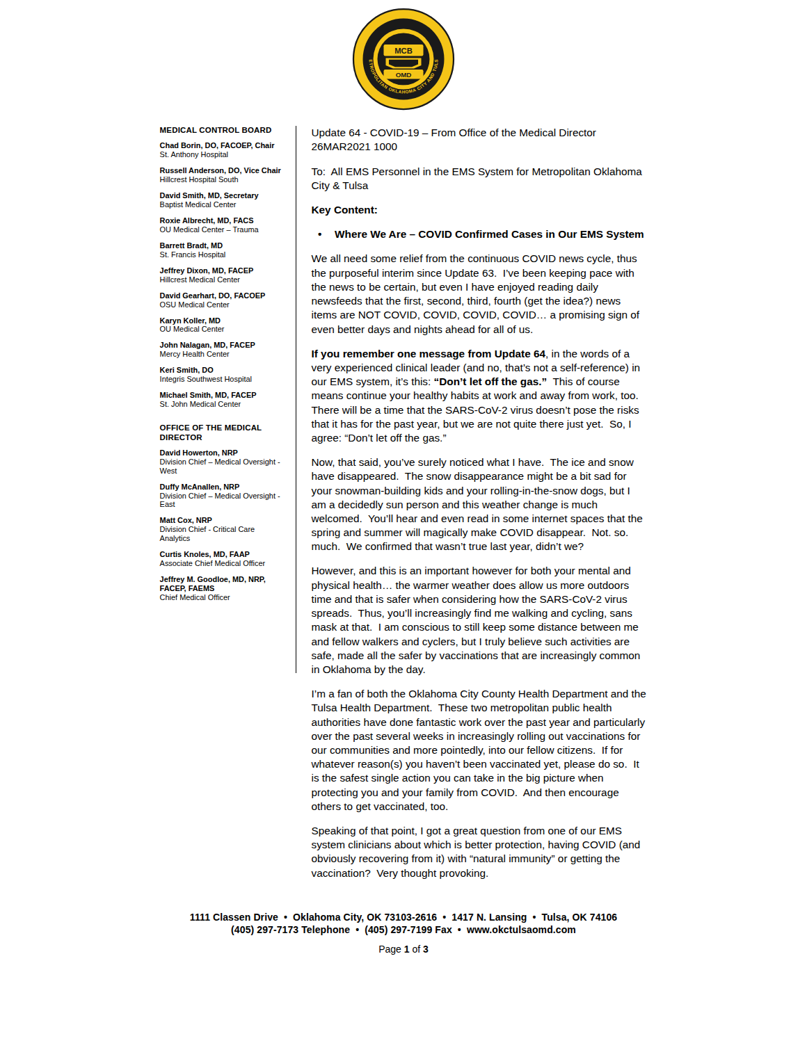EMERGENCY MEDICAL SERVICES MEDICAL CONTROL BOARD METROPOLITAN OKLAHOMA CITY AND TULSA OFFICE OF THE MEDICAL DIRECTOR MCB OMD
MEDICAL CONTROL BOARD
Chad Borin, DO, FACOEP, Chair
St. Anthony Hospital
Russell Anderson, DO, Vice Chair
Hillcrest Hospital South
David Smith, MD, Secretary
Baptist Medical Center
Roxie Albrecht, MD, FACS
OU Medical Center – Trauma
Barrett Bradt, MD
St. Francis Hospital
Jeffrey Dixon, MD, FACEP
Hillcrest Medical Center
David Gearhart, DO, FACOEP
OSU Medical Center
Karyn Koller, MD
OU Medical Center
John Nalagan, MD, FACEP
Mercy Health Center
Keri Smith, DO
Integris Southwest Hospital
Michael Smith, MD, FACEP
St. John Medical Center
OFFICE OF THE MEDICAL DIRECTOR
David Howerton, NRP
Division Chief – Medical Oversight - West
Duffy McAnallen, NRP
Division Chief – Medical Oversight - East
Matt Cox, NRP
Division Chief - Critical Care Analytics
Curtis Knoles, MD, FAAP
Associate Chief Medical Officer
Jeffrey M. Goodloe, MD, NRP, FACEP, FAEMS
Chief Medical Officer
Update 64 - COVID-19 – From Office of the Medical Director 26MAR2021 1000
To: All EMS Personnel in the EMS System for Metropolitan Oklahoma City & Tulsa
Key Content:
Where We Are – COVID Confirmed Cases in Our EMS System
We all need some relief from the continuous COVID news cycle, thus the purposeful interim since Update 63. I’ve been keeping pace with the news to be certain, but even I have enjoyed reading daily newsfeeds that the first, second, third, fourth (get the idea?) news items are NOT COVID, COVID, COVID, COVID… a promising sign of even better days and nights ahead for all of us.
If you remember one message from Update 64, in the words of a very experienced clinical leader (and no, that’s not a self-reference) in our EMS system, it’s this: “Don’t let off the gas.” This of course means continue your healthy habits at work and away from work, too. There will be a time that the SARS-CoV-2 virus doesn’t pose the risks that it has for the past year, but we are not quite there just yet. So, I agree: “Don’t let off the gas.”
Now, that said, you’ve surely noticed what I have. The ice and snow have disappeared. The snow disappearance might be a bit sad for your snowman-building kids and your rolling-in-the-snow dogs, but I am a decidedly sun person and this weather change is much welcomed. You’ll hear and even read in some internet spaces that the spring and summer will magically make COVID disappear. Not. so. much. We confirmed that wasn’t true last year, didn’t we?
However, and this is an important however for both your mental and physical health… the warmer weather does allow us more outdoors time and that is safer when considering how the SARS-CoV-2 virus spreads. Thus, you’ll increasingly find me walking and cycling, sans mask at that. I am conscious to still keep some distance between me and fellow walkers and cyclers, but I truly believe such activities are safe, made all the safer by vaccinations that are increasingly common in Oklahoma by the day.
I’m a fan of both the Oklahoma City County Health Department and the Tulsa Health Department. These two metropolitan public health authorities have done fantastic work over the past year and particularly over the past several weeks in increasingly rolling out vaccinations for our communities and more pointedly, into our fellow citizens. If for whatever reason(s) you haven’t been vaccinated yet, please do so. It is the safest single action you can take in the big picture when protecting you and your family from COVID. And then encourage others to get vaccinated, too.
Speaking of that point, I got a great question from one of our EMS system clinicians about which is better protection, having COVID (and obviously recovering from it) with “natural immunity” or getting the vaccination? Very thought provoking.
1111 Classen Drive•Oklahoma City, OK 73103-2616•1417 N. Lansing•Tulsa, OK 74106
(405) 297-7173 Telephone•(405) 297-7199 Fax•www.okctulsaomd.com
Page 1 of 3